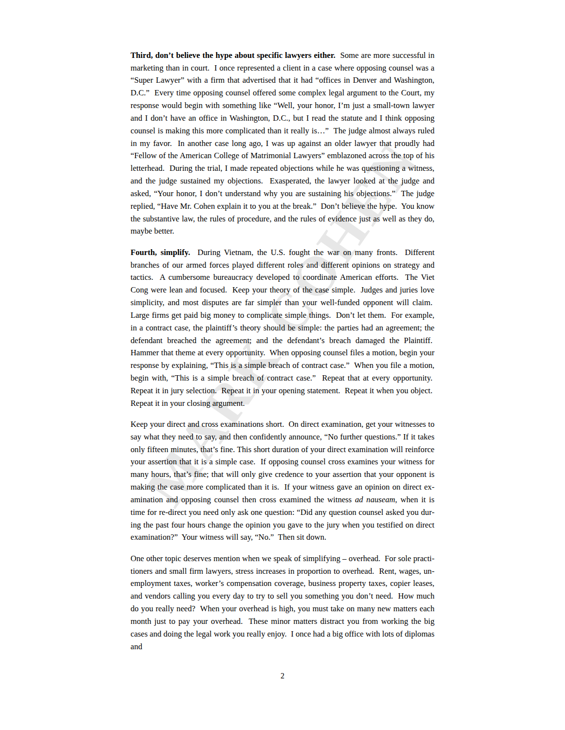MARK COHEN
Third, don’t believe the hype about specific lawyers either. Some are more successful in marketing than in court. I once represented a client in a case where opposing counsel was a “Super Lawyer” with a firm that advertised that it had “offices in Denver and Washington, D.C.” Every time opposing counsel offered some complex legal argument to the Court, my response would begin with something like “Well, your honor, I’m just a small-town lawyer and I don’t have an office in Washington, D.C., but I read the statute and I think opposing counsel is making this more complicated than it really is…” The judge almost always ruled in my favor. In another case long ago, I was up against an older lawyer that proudly had “Fellow of the American College of Matrimonial Lawyers” emblazoned across the top of his letterhead. During the trial, I made repeated objections while he was questioning a witness, and the judge sustained my objections. Exasperated, the lawyer looked at the judge and asked, “Your honor, I don’t understand why you are sustaining his objections.” The judge replied, “Have Mr. Cohen explain it to you at the break.” Don’t believe the hype. You know the substantive law, the rules of procedure, and the rules of evidence just as well as they do, maybe better.
Fourth, simplify. During Vietnam, the U.S. fought the war on many fronts. Different branches of our armed forces played different roles and different opinions on strategy and tactics. A cumbersome bureaucracy developed to coordinate American efforts. The Viet Cong were lean and focused. Keep your theory of the case simple. Judges and juries love simplicity, and most disputes are far simpler than your well-funded opponent will claim. Large firms get paid big money to complicate simple things. Don’t let them. For example, in a contract case, the plaintiff’s theory should be simple: the parties had an agreement; the defendant breached the agreement; and the defendant’s breach damaged the Plaintiff. Hammer that theme at every opportunity. When opposing counsel files a motion, begin your response by explaining, “This is a simple breach of contract case.” When you file a motion, begin with, “This is a simple breach of contract case.” Repeat that at every opportunity. Repeat it in jury selection. Repeat it in your opening statement. Repeat it when you object. Repeat it in your closing argument.
Keep your direct and cross examinations short. On direct examination, get your witnesses to say what they need to say, and then confidently announce, “No further questions.” If it takes only fifteen minutes, that’s fine. This short duration of your direct examination will reinforce your assertion that it is a simple case. If opposing counsel cross examines your witness for many hours, that’s fine; that will only give credence to your assertion that your opponent is making the case more complicated than it is. If your witness gave an opinion on direct examination and opposing counsel then cross examined the witness ad nauseam, when it is time for re-direct you need only ask one question: “Did any question counsel asked you during the past four hours change the opinion you gave to the jury when you testified on direct examination?” Your witness will say, “No.” Then sit down.
One other topic deserves mention when we speak of simplifying – overhead. For sole practitioners and small firm lawyers, stress increases in proportion to overhead. Rent, wages, unemployment taxes, worker’s compensation coverage, business property taxes, copier leases, and vendors calling you every day to try to sell you something you don’t need. How much do you really need? When your overhead is high, you must take on many new matters each month just to pay your overhead. These minor matters distract you from working the big cases and doing the legal work you really enjoy. I once had a big office with lots of diplomas and
2